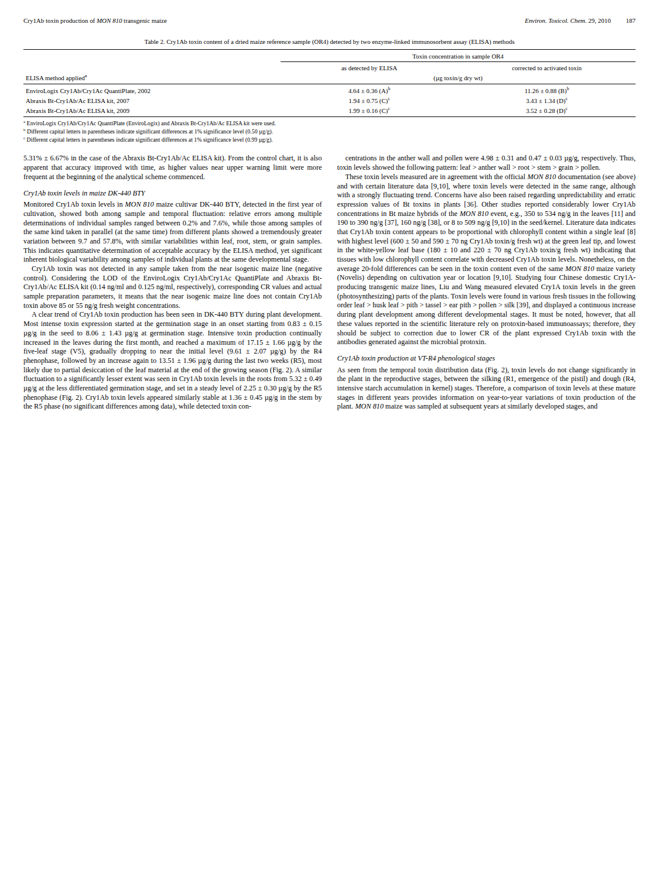Cry1Ab toxin production of MON 810 transgenic maize
Environ. Toxicol. Chem. 29, 2010187
Table 2. Cry1Ab toxin content of a dried maize reference sample (OR4) detected by two enzyme-linked immunosorbent assay (ELISA) methods
| | Toxin concentration in sample OR4 |
| | as detected by ELISA | corrected to activated toxin |
| ELISA method applied a | (µg toxin/g dry wt) |
| EnviroLogix Cry1Ab/Cry1Ac QuantiPlate, 2002 | 4.64 ± 0.36 (A) b | 11.26 ± 0.88 (B) b |
| Abraxis Bt-Cry1Ab/Ac ELISA kit, 2007 | 1.94 ± 0.75 (C) c | 3.43 ± 1.34 (D) c |
| Abraxis Bt-Cry1Ab/Ac ELISA kit, 2009 | 1.99 ± 0.16 (C) c | 3.52 ± 0.28 (D) c |
a EnviroLogix Cry1Ab/Cry1Ac QuantiPlate (EnviroLogix) and Abraxis Bt-Cry1Ab/Ac ELISA kit were used.
b Different capital letters in parentheses indicate significant differences at 1% significance level (0.50 µg/g).
c Different capital letters in parentheses indicate significant differences at 1% significance level (0.99 µg/g).
5.31% ± 6.67% in the case of the Abraxis Bt-Cry1Ab/Ac ELISA kit). From the control chart, it is also apparent that accuracy improved with time, as higher values near upper warning limit were more frequent at the beginning of the analytical scheme commenced.
Cry1Ab toxin levels in maize DK-440 BTY
Monitored Cry1Ab toxin levels in MON 810 maize cultivar DK-440 BTY, detected in the first year of cultivation, showed both among sample and temporal fluctuation: relative errors among multiple determinations of individual samples ranged between 0.2% and 7.6%, while those among samples of the same kind taken in parallel (at the same time) from different plants showed a tremendously greater variation between 9.7 and 57.8%, with similar variabilities within leaf, root, stem, or grain samples. This indicates quantitative determination of acceptable accuracy by the ELISA method, yet significant inherent biological variability among samples of individual plants at the same developmental stage.
Cry1Ab toxin was not detected in any sample taken from the near isogenic maize line (negative control). Considering the LOD of the EnviroLogix Cry1Ab/Cry1Ac QuantiPlate and Abraxis Bt-Cry1Ab/Ac ELISA kit (0.14 ng/ml and 0.125 ng/ml, respectively), corresponding CR values and actual sample preparation parameters, it means that the near isogenic maize line does not contain Cry1Ab toxin above 85 or 55 ng/g fresh weight concentrations.
A clear trend of Cry1Ab toxin production has been seen in DK-440 BTY during plant development. Most intense toxin expression started at the germination stage in an onset starting from 0.83 ± 0.15 µg/g in the seed to 8.06 ± 1.43 µg/g at germination stage. Intensive toxin production continually increased in the leaves during the first month, and reached a maximum of 17.15 ± 1.66 µg/g by the five-leaf stage (V5), gradually dropping to near the initial level (9.61 ± 2.07 µg/g) by the R4 phenophase, followed by an increase again to 13.51 ± 1.96 µg/g during the last two weeks (R5), most likely due to partial desiccation of the leaf material at the end of the growing season (Fig. 2). A similar fluctuation to a significantly lesser extent was seen in Cry1Ab toxin levels in the roots from 5.32 ± 0.49 µg/g at the less differentiated germination stage, and set in a steady level of 2.25 ± 0.30 µg/g by the R5 phenophase (Fig. 2). Cry1Ab toxin levels appeared similarly stable at 1.36 ± 0.45 µg/g in the stem by the R5 phase (no significant differences among data), while detected toxin con-
centrations in the anther wall and pollen were 4.98 ± 0.31 and 0.47 ± 0.03 µg/g, respectively. Thus, toxin levels showed the following pattern: leaf > anther wall > root > stem > grain > pollen.
These toxin levels measured are in agreement with the official MON 810 documentation (see above) and with certain literature data [9,10], where toxin levels were detected in the same range, although with a strongly fluctuating trend. Concerns have also been raised regarding unpredictability and erratic expression values of Bt toxins in plants [36]. Other studies reported considerably lower Cry1Ab concentrations in Bt maize hybrids of the MON 810 event, e.g., 350 to 534 ng/g in the leaves [11] and 190 to 390 ng/g [37], 160 ng/g [38], or 8 to 509 ng/g [9,10] in the seed/kernel. Literature data indicates that Cry1Ab toxin content appears to be proportional with chlorophyll content within a single leaf [8] with highest level (600 ± 50 and 590 ± 70 ng Cry1Ab toxin/g fresh wt) at the green leaf tip, and lowest in the white-yellow leaf base (180 ± 10 and 220 ± 70 ng Cry1Ab toxin/g fresh wt) indicating that tissues with low chlorophyll content correlate with decreased Cry1Ab toxin levels. Nonetheless, on the average 20-fold differences can be seen in the toxin content even of the same MON 810 maize variety (Novelis) depending on cultivation year or location [9,10]. Studying four Chinese domestic Cry1A-producing transgenic maize lines, Liu and Wang measured elevated Cry1A toxin levels in the green (photosynthesizing) parts of the plants. Toxin levels were found in various fresh tissues in the following order leaf > husk leaf > pith > tassel > ear pith > pollen > silk [39], and displayed a continuous increase during plant development among different developmental stages. It must be noted, however, that all these values reported in the scientific literature rely on protoxin-based immunoassays; therefore, they should be subject to correction due to lower CR of the plant expressed Cry1Ab toxin with the antibodies generated against the microbial protoxin.
Cry1Ab toxin production at VT-R4 phenological stages
As seen from the temporal toxin distribution data (Fig. 2), toxin levels do not change significantly in the plant in the reproductive stages, between the silking (R1, emergence of the pistil) and dough (R4, intensive starch accumulation in kernel) stages. Therefore, a comparison of toxin levels at these mature stages in different years provides information on year-to-year variations of toxin production of the plant. MON 810 maize was sampled at subsequent years at similarly developed stages, and